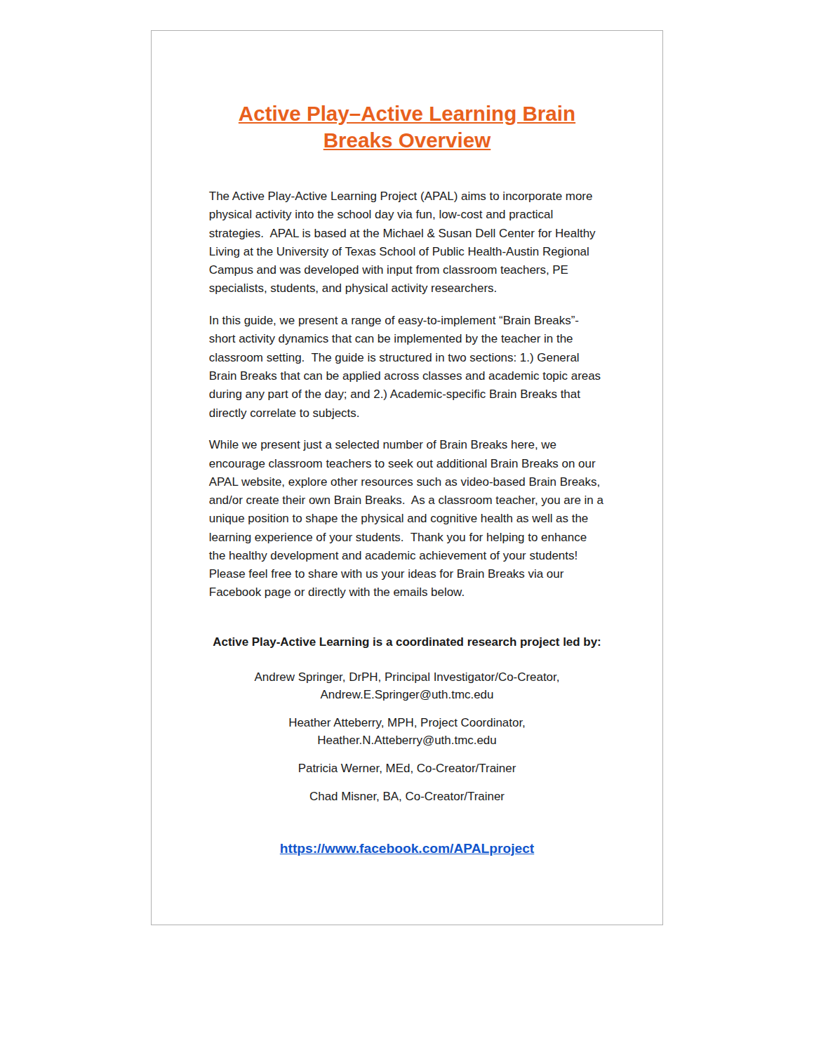Active Play–Active Learning Brain Breaks Overview
The Active Play-Active Learning Project (APAL) aims to incorporate more physical activity into the school day via fun, low-cost and practical strategies. APAL is based at the Michael & Susan Dell Center for Healthy Living at the University of Texas School of Public Health-Austin Regional Campus and was developed with input from classroom teachers, PE specialists, students, and physical activity researchers.
In this guide, we present a range of easy-to-implement “Brain Breaks”- short activity dynamics that can be implemented by the teacher in the classroom setting. The guide is structured in two sections: 1.) General Brain Breaks that can be applied across classes and academic topic areas during any part of the day; and 2.) Academic-specific Brain Breaks that directly correlate to subjects.
While we present just a selected number of Brain Breaks here, we encourage classroom teachers to seek out additional Brain Breaks on our APAL website, explore other resources such as video-based Brain Breaks, and/or create their own Brain Breaks. As a classroom teacher, you are in a unique position to shape the physical and cognitive health as well as the learning experience of your students. Thank you for helping to enhance the healthy development and academic achievement of your students! Please feel free to share with us your ideas for Brain Breaks via our Facebook page or directly with the emails below.
Active Play-Active Learning is a coordinated research project led by:
Andrew Springer, DrPH, Principal Investigator/Co-Creator, Andrew.E.Springer@uth.tmc.edu
Heather Atteberry, MPH, Project Coordinator, Heather.N.Atteberry@uth.tmc.edu
Patricia Werner, MEd, Co-Creator/Trainer
Chad Misner, BA, Co-Creator/Trainer
https://www.facebook.com/APALproject